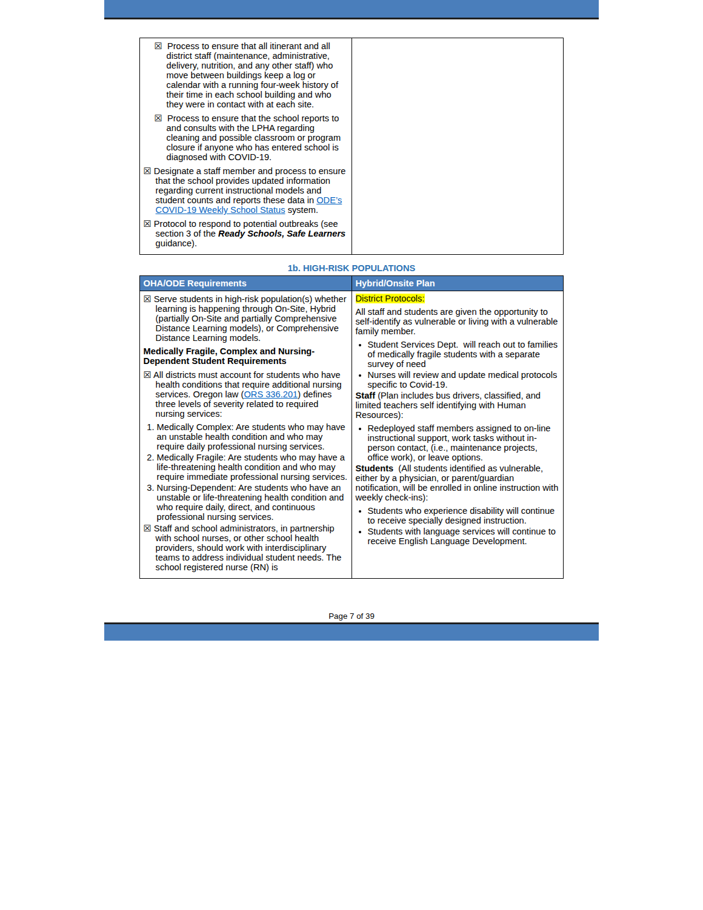| ☒ Process to ensure that all itinerant and all district staff (maintenance, administrative, delivery, nutrition, and any other staff) who move between buildings keep a log or calendar with a running four-week history of their time in each school building and who they were in contact with at each site. ☒ Process to ensure that the school reports to and consults with the LPHA regarding cleaning and possible classroom or program closure if anyone who has entered school is diagnosed with COVID-19. ☒ Designate a staff member and process to ensure that the school provides updated information regarding current instructional models and student counts and reports these data in ODE’s COVID-19 Weekly School Status system. ☒ Protocol to respond to potential outbreaks (see section 3 of the Ready Schools, Safe Learners guidance). | |
1b. HIGH-RISK POPULATIONS
| OHA/ODE Requirements | Hybrid/Onsite Plan |
| ☒ Serve students in high-risk population(s) whether learning is happening through On-Site, Hybrid (partially On-Site and partially Comprehensive Distance Learning models), or Comprehensive Distance Learning models. Medically Fragile, Complex and Nursing-Dependent Student Requirements ☒ All districts must account for students who have health conditions that require additional nursing services. Oregon law ( ORS 336.201 ) defines three levels of severity related to required nursing services: Medically Complex: Are students who may have an unstable health condition and who may require daily professional nursing services. Medically Fragile: Are students who may have a life-threatening health condition and who may require immediate professional nursing services. Nursing-Dependent: Are students who have an unstable or life-threatening health condition and who require daily, direct, and continuous professional nursing services. ☒ Staff and school administrators, in partnership with school nurses, or other school health providers, should work with interdisciplinary teams to address individual student needs. The school registered nurse (RN) is | District Protocols: All staff and students are given the opportunity to self-identify as vulnerable or living with a vulnerable family member. Student Services Dept. will reach out to families of medically fragile students with a separate survey of need Nurses will review and update medical protocols specific to Covid-19. Staff (Plan includes bus drivers, classified, and limited teachers self identifying with Human Resources): Redeployed staff members assigned to on-line instructional support, work tasks without in-person contact, (i.e., maintenance projects, office work), or leave options. Students (All students identified as vulnerable, either by a physician, or parent/guardian notification, will be enrolled in online instruction with weekly check-ins): Students who experience disability will continue to receive specially designed instruction. Students with language services will continue to receive English Language Development. |
Page 7 of 39